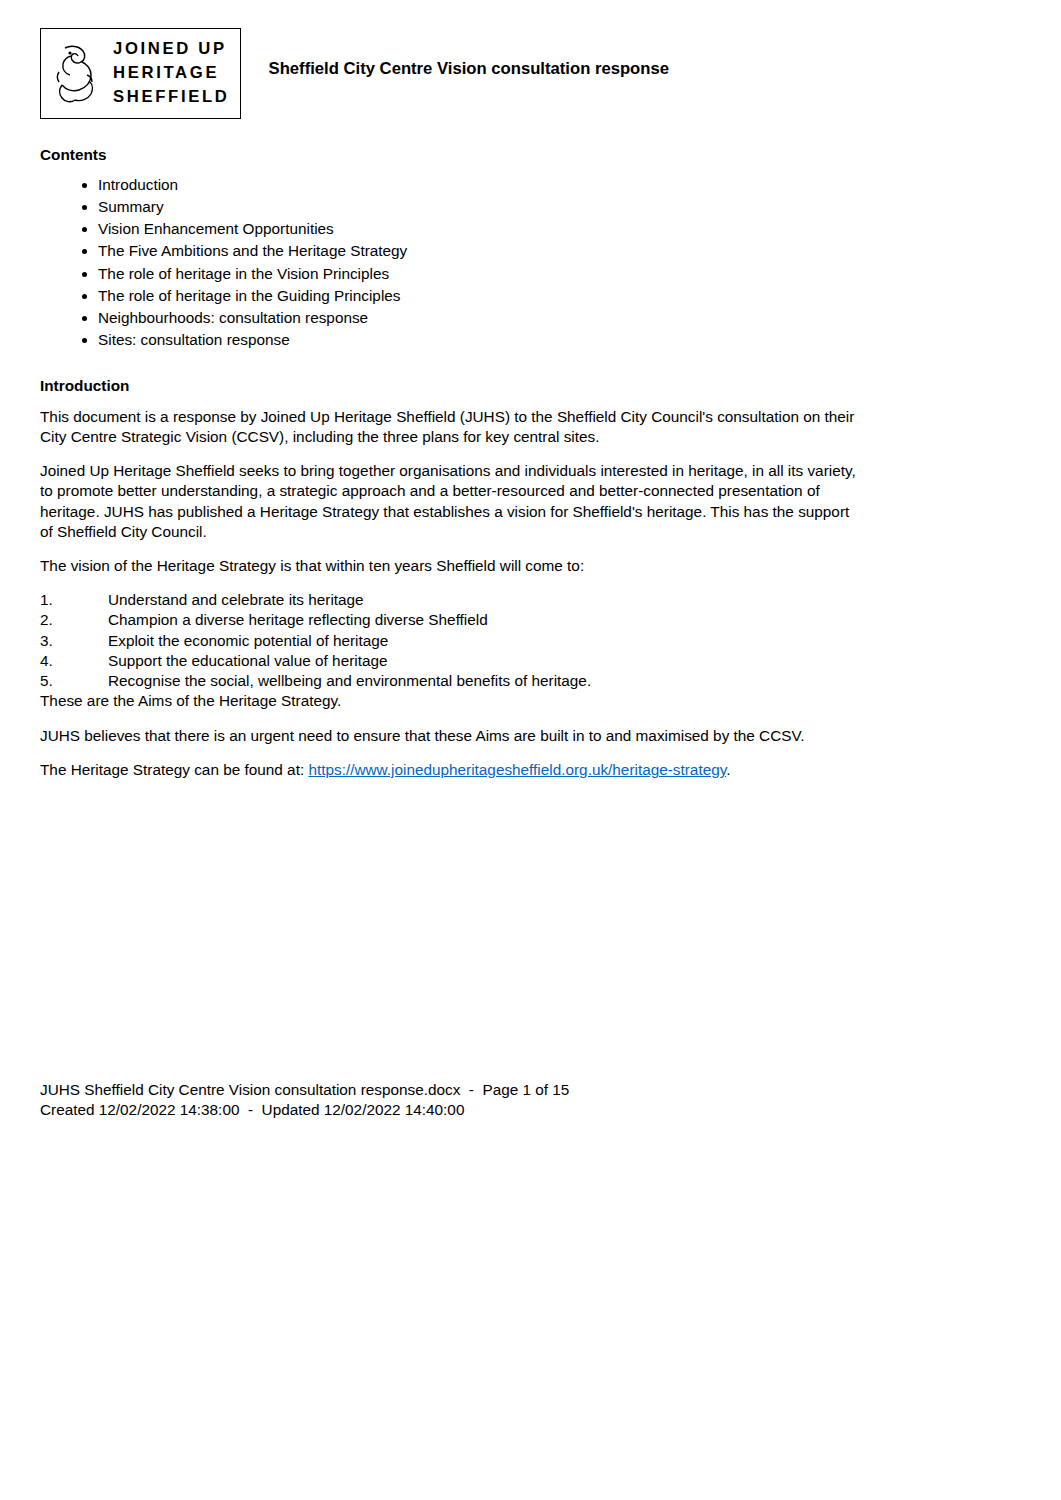Joined Up
Heritage
Sheffield
Sheffield City Centre Vision consultation response
Contents
Introduction
Summary
Vision Enhancement Opportunities
The Five Ambitions and the Heritage Strategy
The role of heritage in the Vision Principles
The role of heritage in the Guiding Principles
Neighbourhoods: consultation response
Sites: consultation response
Introduction
This document is a response by Joined Up Heritage Sheffield (JUHS) to the Sheffield City Council's consultation on their City Centre Strategic Vision (CCSV), including the three plans for key central sites.
Joined Up Heritage Sheffield seeks to bring together organisations and individuals interested in heritage, in all its variety, to promote better understanding, a strategic approach and a better-resourced and better-connected presentation of heritage. JUHS has published a Heritage Strategy that establishes a vision for Sheffield's heritage. This has the support of Sheffield City Council.
The vision of the Heritage Strategy is that within ten years Sheffield will come to:
1. Understand and celebrate its heritage
2. Champion a diverse heritage reflecting diverse Sheffield
3. Exploit the economic potential of heritage
4. Support the educational value of heritage
5. Recognise the social, wellbeing and environmental benefits of heritage.
These are the Aims of the Heritage Strategy.
JUHS believes that there is an urgent need to ensure that these Aims are built in to and maximised by the CCSV.
The Heritage Strategy can be found at: https://www.joinedupheritagesheffield.org.uk/heritage-strategy.
JUHS Sheffield City Centre Vision consultation response.docx - Page 1 of 15
Created 12/02/2022 14:38:00 - Updated 12/02/2022 14:40:00